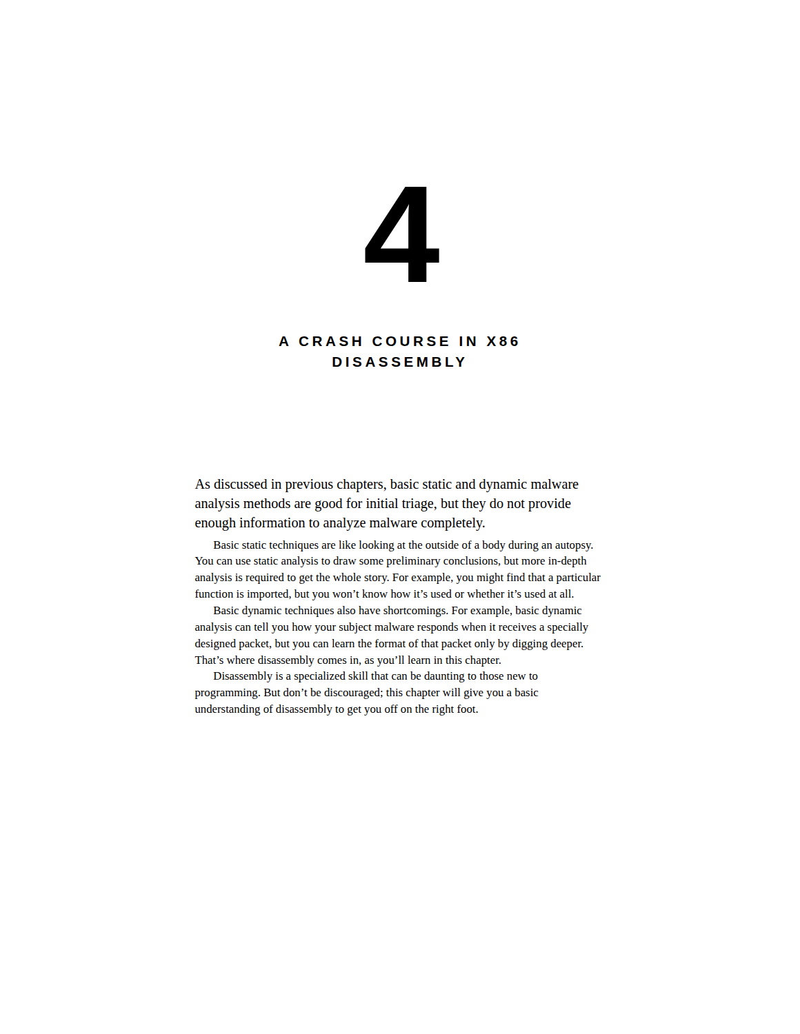4
A Crash Course in x86
Disassembly
As discussed in previous chapters, basic static and dynamic malware analysis methods are good for initial triage, but they do not provide enough information to analyze malware completely.
Basic static techniques are like looking at the outside of a body during an autopsy. You can use static analysis to draw some preliminary conclusions, but more in-depth analysis is required to get the whole story. For example, you might find that a particular function is imported, but you won’t know how it’s used or whether it’s used at all.
Basic dynamic techniques also have shortcomings. For example, basic dynamic analysis can tell you how your subject malware responds when it receives a specially designed packet, but you can learn the format of that packet only by digging deeper. That’s where disassembly comes in, as you’ll learn in this chapter.
Disassembly is a specialized skill that can be daunting to those new to programming. But don’t be discouraged; this chapter will give you a basic understanding of disassembly to get you off on the right foot.